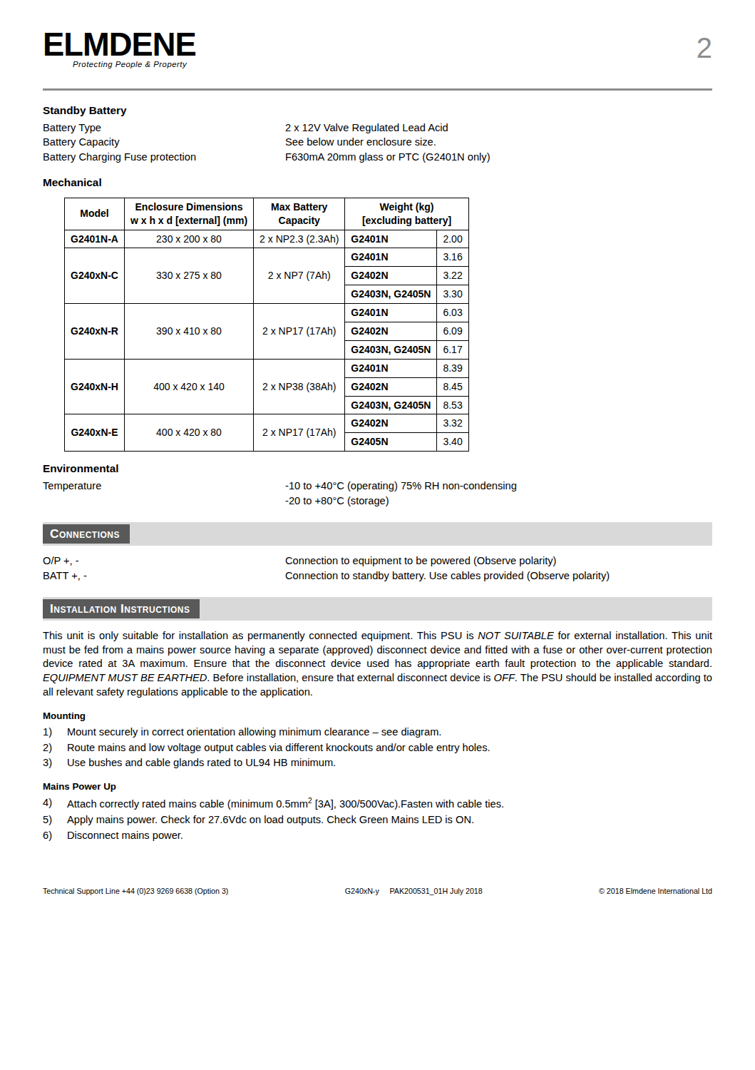ELMDENE
Protecting People & Property
2
Standby Battery
| Battery Type | 2 x 12V Valve Regulated Lead Acid |
| Battery Capacity | See below under enclosure size. |
| Battery Charging Fuse protection | F630mA 20mm glass or PTC (G2401N only) |
Mechanical
| Model | Enclosure Dimensions w x h x d [external] (mm) | Max Battery Capacity | Weight (kg) [excluding battery] |
| --- | --- | --- | --- |
| G2401N-A | 230 x 200 x 80 | 2 x NP2.3 (2.3Ah) | G2401N | 2.00 |
| G240xN-C | 330 x 275 x 80 | 2 x NP7 (7Ah) | G2401N | 3.16 |
| G2402N | 3.22 |
| G2403N, G2405N | 3.30 |
| G240xN-R | 390 x 410 x 80 | 2 x NP17 (17Ah) | G2401N | 6.03 |
| G2402N | 6.09 |
| G2403N, G2405N | 6.17 |
| G240xN-H | 400 x 420 x 140 | 2 x NP38 (38Ah) | G2401N | 8.39 |
| G2402N | 8.45 |
| G2403N, G2405N | 8.53 |
| G240xN-E | 400 x 420 x 80 | 2 x NP17 (17Ah) | G2402N | 3.32 |
| G2405N | 3.40 |
Environmental
| Temperature | -10 to +40°C (operating) 75% RH non-condensing |
| | -20 to +80°C (storage) |
Connections
| O/P +, - | Connection to equipment to be powered (Observe polarity) |
| BATT +, - | Connection to standby battery. Use cables provided (Observe polarity) |
Installation Instructions
This unit is only suitable for installation as permanently connected equipment. This PSU is NOT SUITABLE for external installation. This unit must be fed from a mains power source having a separate (approved) disconnect device and fitted with a fuse or other over-current protection device rated at 3A maximum. Ensure that the disconnect device used has appropriate earth fault protection to the applicable standard. EQUIPMENT MUST BE EARTHED. Before installation, ensure that external disconnect device is OFF. The PSU should be installed according to all relevant safety regulations applicable to the application.
Mounting
Mount securely in correct orientation allowing minimum clearance – see diagram.
Route mains and low voltage output cables via different knockouts and/or cable entry holes.
Use bushes and cable glands rated to UL94 HB minimum.
Mains Power Up
Attach correctly rated mains cable (minimum 0.5mm2 [3A], 300/500Vac).Fasten with cable ties.
Apply mains power. Check for 27.6Vdc on load outputs. Check Green Mains LED is ON.
Disconnect mains power.
Technical Support Line +44 (0)23 9269 6638 (Option 3) G240xN-y PAK200531_01H July 2018 © 2018 Elmdene International Ltd